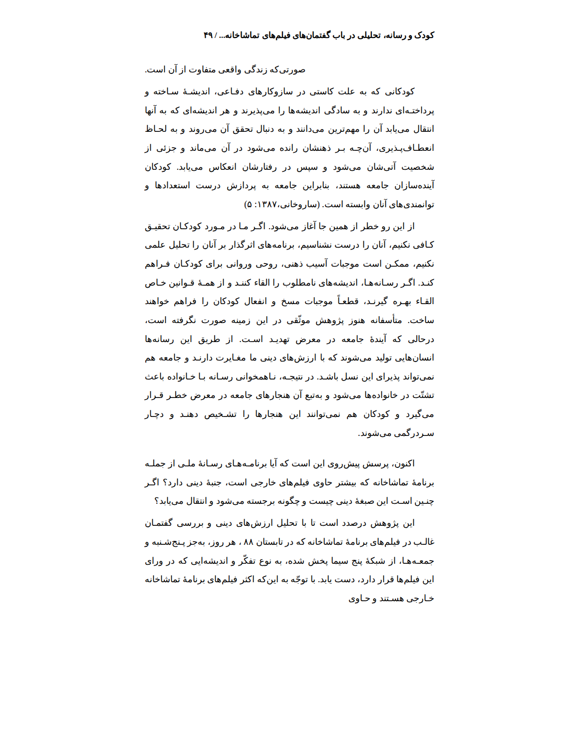کودک و رسانه، تحلیلی در باب گفتمان‌های فیلم‌های تماشاخانه... / ۴۹
صورتی‌که زندگی واقعی متفاوت از آن است.
کودکانی که به علت کاستی در سازوکارهای دفـاعی، اندیشـهٔ سـاخته و پرداختـه‌ای ندارند و به سادگی اندیشه‌ها را می‌پذیرند و هر اندیشه‌ای که به آنها انتقال می‌یابد آن را مهم‌ترین می‌دانند و به دنبال تحقق آن می‌روند و به لحـاظ انعطـاف‌پـذیری، آن‌چـه بـر ذهنشان رانده می‌شود در آن می‌ماند و جزئی از شخصیت آتی‌شان می‌شود و سپس در رفتارشان انعکاس می‌یابد. کودکان آینده‌سازان جامعه هستند، بنابراین جامعه به پردازش درست استعدادها و توانمندی‌های آنان وابسته است. (ساروخانی،۱۳۸۷: ۵)
از این رو خطر از همین جا آغاز می‌شود. اگـر مـا در مـورد کودکـان تحقیـق کـافی نکنیم، آنان را درست نشناسیم، برنامه‌های اثرگذار بر آنان را تحلیل علمی نکنیم، ممکـن است موجبات آسیب ذهنی، روحی وروانی برای کودکـان فـراهم کنـد. اگـر رسـانه‌هـا، اندیشه‌های نامطلوب را القاء کننـد و از همـهٔ قـوانین خـاص القـاء بهـره گیرنـد، قطعـاً موجبات مسخ و انفعال کودکان را فراهم خواهند ساخت. متأسفانه هنوز پژوهش موثّقی در این زمینه صورت نگرفته است، درحالی که آیندهٔ جامعه در معرض تهدیـد اسـت. از طریق این رسانه‌ها انسان‌هایی تولید می‌شوند که با ارزش‌های دینی ما مغـایرت دارنـد و جامعه هم نمی‌تواند پذیرای این نسل باشـد. در نتیجـه، نـاهمخوانی رسـانه بـا خـانواده باعث تشتّت در خانواده‌ها می‌شود و به‌تبع آن هنجارهای جامعه در معرض خطـر قـرار می‌گیرد و کودکان هم نمی‌توانند این هنجارها را تشـخیص دهنـد و دچـار سـردرگمی می‌شوند.
اکنون، پرسش پیش‌روی این است که آیا برنامـه‌هـای رسـانهٔ ملـی از جملـه برنامهٔ تماشاخانه که بیشتر حاوی فیلم‌های خارجی است، جنبهٔ دینی دارد؟ اگـر چنـین اسـت این صبغهٔ دینی چیست و چگونه برجسته می‌شود و انتقال می‌یابد؟
این پژوهش درصدد است تا با تحلیل ارزش‌های دینی و بررسی گفتمـان غالـب در فیلم‌های برنامهٔ تماشاخانه که در تابستان ۸۸ ، هر روز، به‌جز پـنج‌شـنبه و جمعـه‌هـا، از شبکهٔ پنج سیما پخش شده، به نوع تفکّر و اندیشه‌ایی که در ورای این فیلم‌ها قرار دارد، دست یابد. با توجّه به این‌که اکثر فیلم‌های برنامهٔ تماشاخانه خـارجی هسـتند و حـاوی